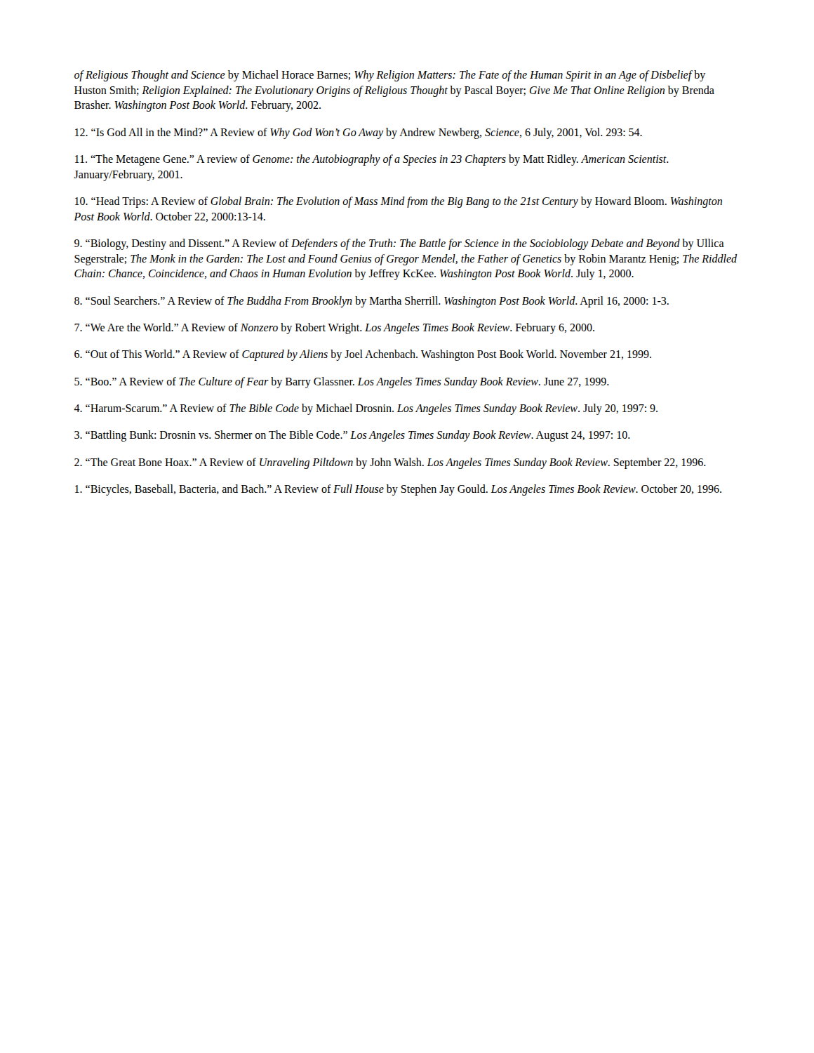of Religious Thought and Science by Michael Horace Barnes; Why Religion Matters: The Fate of the Human Spirit in an Age of Disbelief by Huston Smith; Religion Explained: The Evolutionary Origins of Religious Thought by Pascal Boyer; Give Me That Online Religion by Brenda Brasher. Washington Post Book World. February, 2002.
12. “Is God All in the Mind?” A Review of Why God Won’t Go Away by Andrew Newberg, Science, 6 July, 2001, Vol. 293: 54.
11. “The Metagene Gene.” A review of Genome: the Autobiography of a Species in 23 Chapters by Matt Ridley. American Scientist. January/February, 2001.
10. “Head Trips: A Review of Global Brain: The Evolution of Mass Mind from the Big Bang to the 21st Century by Howard Bloom. Washington Post Book World. October 22, 2000:13-14.
9. “Biology, Destiny and Dissent.” A Review of Defenders of the Truth: The Battle for Science in the Sociobiology Debate and Beyond by Ullica Segerstrale; The Monk in the Garden: The Lost and Found Genius of Gregor Mendel, the Father of Genetics by Robin Marantz Henig; The Riddled Chain: Chance, Coincidence, and Chaos in Human Evolution by Jeffrey KcKee. Washington Post Book World. July 1, 2000.
8. “Soul Searchers.” A Review of The Buddha From Brooklyn by Martha Sherrill. Washington Post Book World. April 16, 2000: 1-3.
7. “We Are the World.” A Review of Nonzero by Robert Wright. Los Angeles Times Book Review. February 6, 2000.
6. “Out of This World.” A Review of Captured by Aliens by Joel Achenbach. Washington Post Book World. November 21, 1999.
5. “Boo.” A Review of The Culture of Fear by Barry Glassner. Los Angeles Times Sunday Book Review. June 27, 1999.
4. “Harum-Scarum.” A Review of The Bible Code by Michael Drosnin. Los Angeles Times Sunday Book Review. July 20, 1997: 9.
3. “Battling Bunk: Drosnin vs. Shermer on The Bible Code.” Los Angeles Times Sunday Book Review. August 24, 1997: 10.
2. “The Great Bone Hoax.” A Review of Unraveling Piltdown by John Walsh. Los Angeles Times Sunday Book Review. September 22, 1996.
1. “Bicycles, Baseball, Bacteria, and Bach.” A Review of Full House by Stephen Jay Gould. Los Angeles Times Book Review. October 20, 1996.